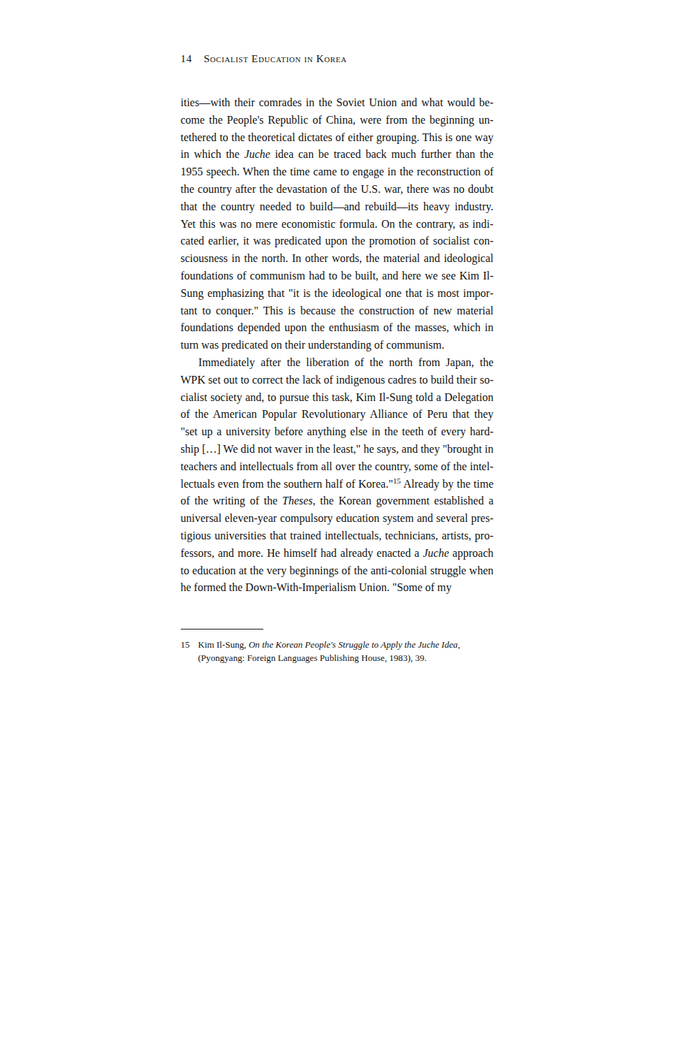14 Socialist Education in Korea
ities—with their comrades in the Soviet Union and what would become the People's Republic of China, were from the beginning untethered to the theoretical dictates of either grouping. This is one way in which the Juche idea can be traced back much further than the 1955 speech. When the time came to engage in the reconstruction of the country after the devastation of the U.S. war, there was no doubt that the country needed to build—and rebuild—its heavy industry. Yet this was no mere economistic formula. On the contrary, as indicated earlier, it was predicated upon the promotion of socialist consciousness in the north. In other words, the material and ideological foundations of communism had to be built, and here we see Kim Il-Sung emphasizing that "it is the ideological one that is most important to conquer." This is because the construction of new material foundations depended upon the enthusiasm of the masses, which in turn was predicated on their understanding of communism.
Immediately after the liberation of the north from Japan, the WPK set out to correct the lack of indigenous cadres to build their socialist society and, to pursue this task, Kim Il-Sung told a Delegation of the American Popular Revolutionary Alliance of Peru that they "set up a university before anything else in the teeth of every hardship […] We did not waver in the least," he says, and they "brought in teachers and intellectuals from all over the country, some of the intellectuals even from the southern half of Korea."15 Already by the time of the writing of the Theses, the Korean government established a universal eleven-year compulsory education system and several prestigious universities that trained intellectuals, technicians, artists, professors, and more. He himself had already enacted a Juche approach to education at the very beginnings of the anti-colonial struggle when he formed the Down-With-Imperialism Union. "Some of my
15 Kim Il-Sung, On the Korean People's Struggle to Apply the Juche Idea, (Pyongyang: Foreign Languages Publishing House, 1983), 39.